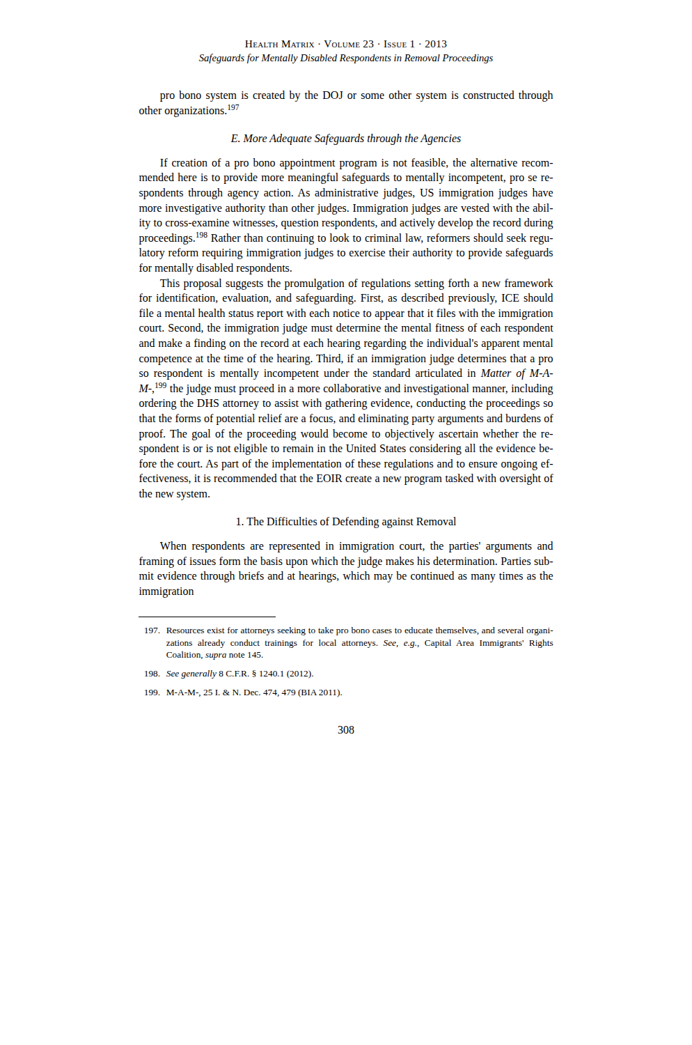Health Matrix · Volume 23 · Issue 1 · 2013
Safeguards for Mentally Disabled Respondents in Removal Proceedings
pro bono system is created by the DOJ or some other system is constructed through other organizations.197
E. More Adequate Safeguards through the Agencies
If creation of a pro bono appointment program is not feasible, the alternative recommended here is to provide more meaningful safeguards to mentally incompetent, pro se respondents through agency action. As administrative judges, US immigration judges have more investigative authority than other judges. Immigration judges are vested with the ability to cross-examine witnesses, question respondents, and actively develop the record during proceedings.198 Rather than continuing to look to criminal law, reformers should seek regulatory reform requiring immigration judges to exercise their authority to provide safeguards for mentally disabled respondents.
This proposal suggests the promulgation of regulations setting forth a new framework for identification, evaluation, and safeguarding. First, as described previously, ICE should file a mental health status report with each notice to appear that it files with the immigration court. Second, the immigration judge must determine the mental fitness of each respondent and make a finding on the record at each hearing regarding the individual's apparent mental competence at the time of the hearing. Third, if an immigration judge determines that a pro so respondent is mentally incompetent under the standard articulated in Matter of M-A-M-,199 the judge must proceed in a more collaborative and investigational manner, including ordering the DHS attorney to assist with gathering evidence, conducting the proceedings so that the forms of potential relief are a focus, and eliminating party arguments and burdens of proof. The goal of the proceeding would become to objectively ascertain whether the respondent is or is not eligible to remain in the United States considering all the evidence before the court. As part of the implementation of these regulations and to ensure ongoing effectiveness, it is recommended that the EOIR create a new program tasked with oversight of the new system.
1. The Difficulties of Defending against Removal
When respondents are represented in immigration court, the parties' arguments and framing of issues form the basis upon which the judge makes his determination. Parties submit evidence through briefs and at hearings, which may be continued as many times as the immigration
197. Resources exist for attorneys seeking to take pro bono cases to educate themselves, and several organizations already conduct trainings for local attorneys. See, e.g., Capital Area Immigrants' Rights Coalition, supra note 145.
198. See generally 8 C.F.R. § 1240.1 (2012).
199. M-A-M-, 25 I. & N. Dec. 474, 479 (BIA 2011).
308